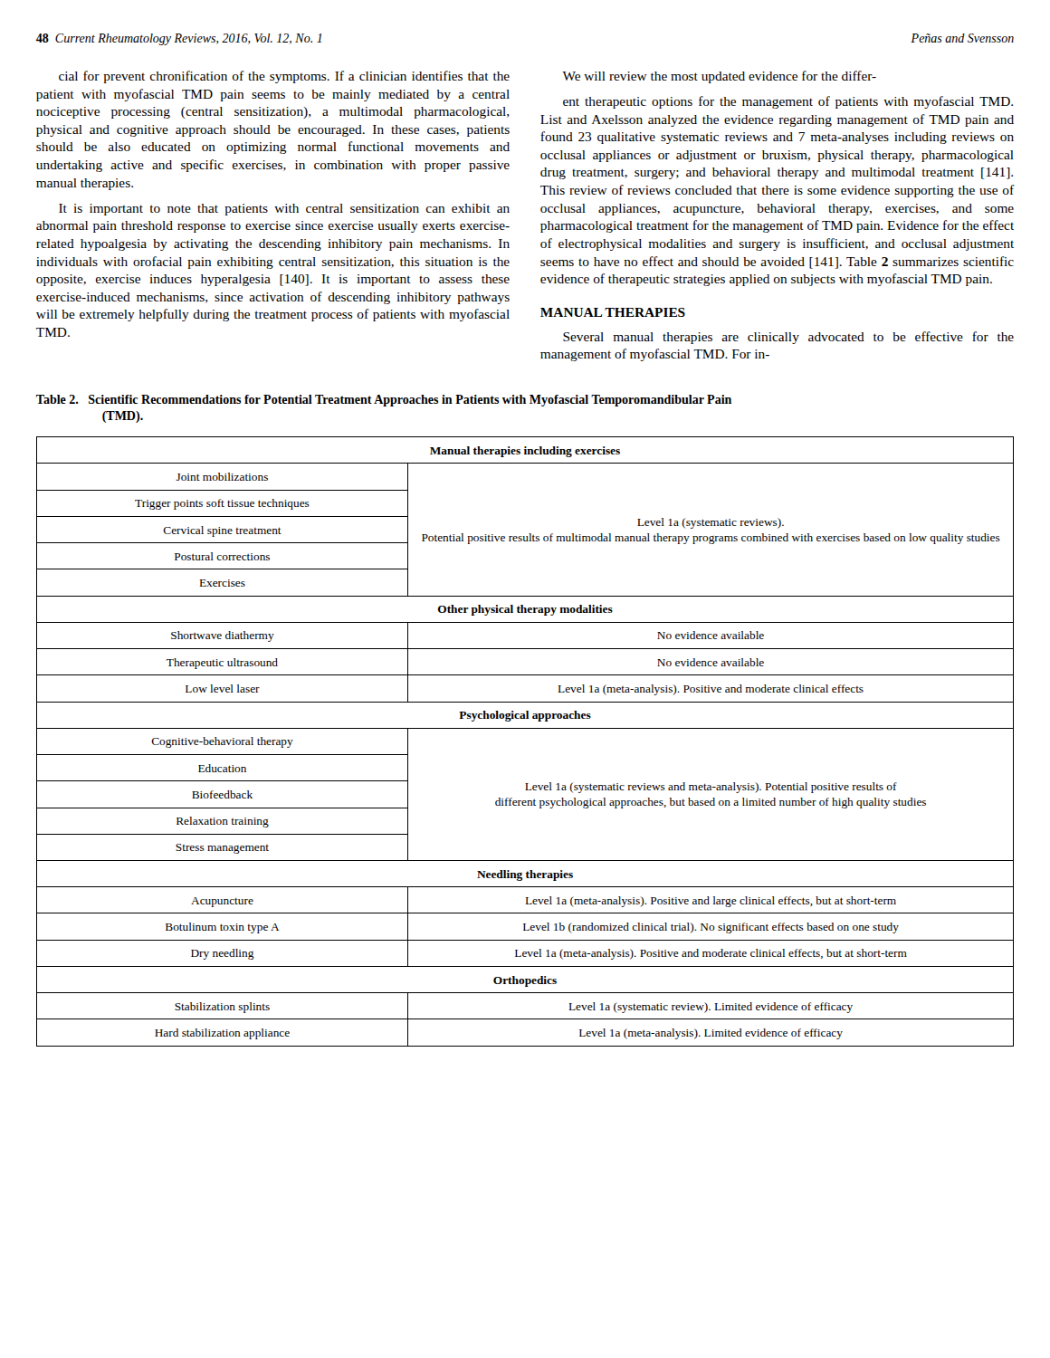48 Current Rheumatology Reviews, 2016, Vol. 12, No. 1
Peñas and Svensson
cial for prevent chronification of the symptoms. If a clinician identifies that the patient with myofascial TMD pain seems to be mainly mediated by a central nociceptive processing (central sensitization), a multimodal pharmacological, physical and cognitive approach should be encouraged. In these cases, patients should be also educated on optimizing normal functional movements and undertaking active and specific exercises, in combination with proper passive manual therapies.
It is important to note that patients with central sensitization can exhibit an abnormal pain threshold response to exercise since exercise usually exerts exercise-related hypoalgesia by activating the descending inhibitory pain mechanisms. In individuals with orofacial pain exhibiting central sensitization, this situation is the opposite, exercise induces hyperalgesia [140]. It is important to assess these exercise-induced mechanisms, since activation of descending inhibitory pathways will be extremely helpfully during the treatment process of patients with myofascial TMD.
We will review the most updated evidence for the differ-
ent therapeutic options for the management of patients with myofascial TMD. List and Axelsson analyzed the evidence regarding management of TMD pain and found 23 qualitative systematic reviews and 7 meta-analyses including reviews on occlusal appliances or adjustment or bruxism, physical therapy, pharmacological drug treatment, surgery; and behavioral therapy and multimodal treatment [141]. This review of reviews concluded that there is some evidence supporting the use of occlusal appliances, acupuncture, behavioral therapy, exercises, and some pharmacological treatment for the management of TMD pain. Evidence for the effect of electrophysical modalities and surgery is insufficient, and occlusal adjustment seems to have no effect and should be avoided [141]. Table 2 summarizes scientific evidence of therapeutic strategies applied on subjects with myofascial TMD pain.
MANUAL THERAPIES
Several manual therapies are clinically advocated to be effective for the management of myofascial TMD. For in-
Table 2. Scientific Recommendations for Potential Treatment Approaches in Patients with Myofascial Temporomandibular Pain (TMD).
| Manual therapies including exercises |
| Joint mobilizations | Level 1a (systematic reviews). Potential positive results of multimodal manual therapy programs combined with exercises based on low quality studies |
| Trigger points soft tissue techniques |
| Cervical spine treatment |
| Postural corrections |
| Exercises |
| Other physical therapy modalities |
| Shortwave diathermy | No evidence available |
| Therapeutic ultrasound | No evidence available |
| Low level laser | Level 1a (meta-analysis). Positive and moderate clinical effects |
| Psychological approaches |
| Cognitive-behavioral therapy | Level 1a (systematic reviews and meta-analysis). Potential positive results of different psychological approaches, but based on a limited number of high quality studies |
| Education |
| Biofeedback |
| Relaxation training |
| Stress management |
| Needling therapies |
| Acupuncture | Level 1a (meta-analysis). Positive and large clinical effects, but at short-term |
| Botulinum toxin type A | Level 1b (randomized clinical trial). No significant effects based on one study |
| Dry needling | Level 1a (meta-analysis). Positive and moderate clinical effects, but at short-term |
| Orthopedics |
| Stabilization splints | Level 1a (systematic review). Limited evidence of efficacy |
| Hard stabilization appliance | Level 1a (meta-analysis). Limited evidence of efficacy |